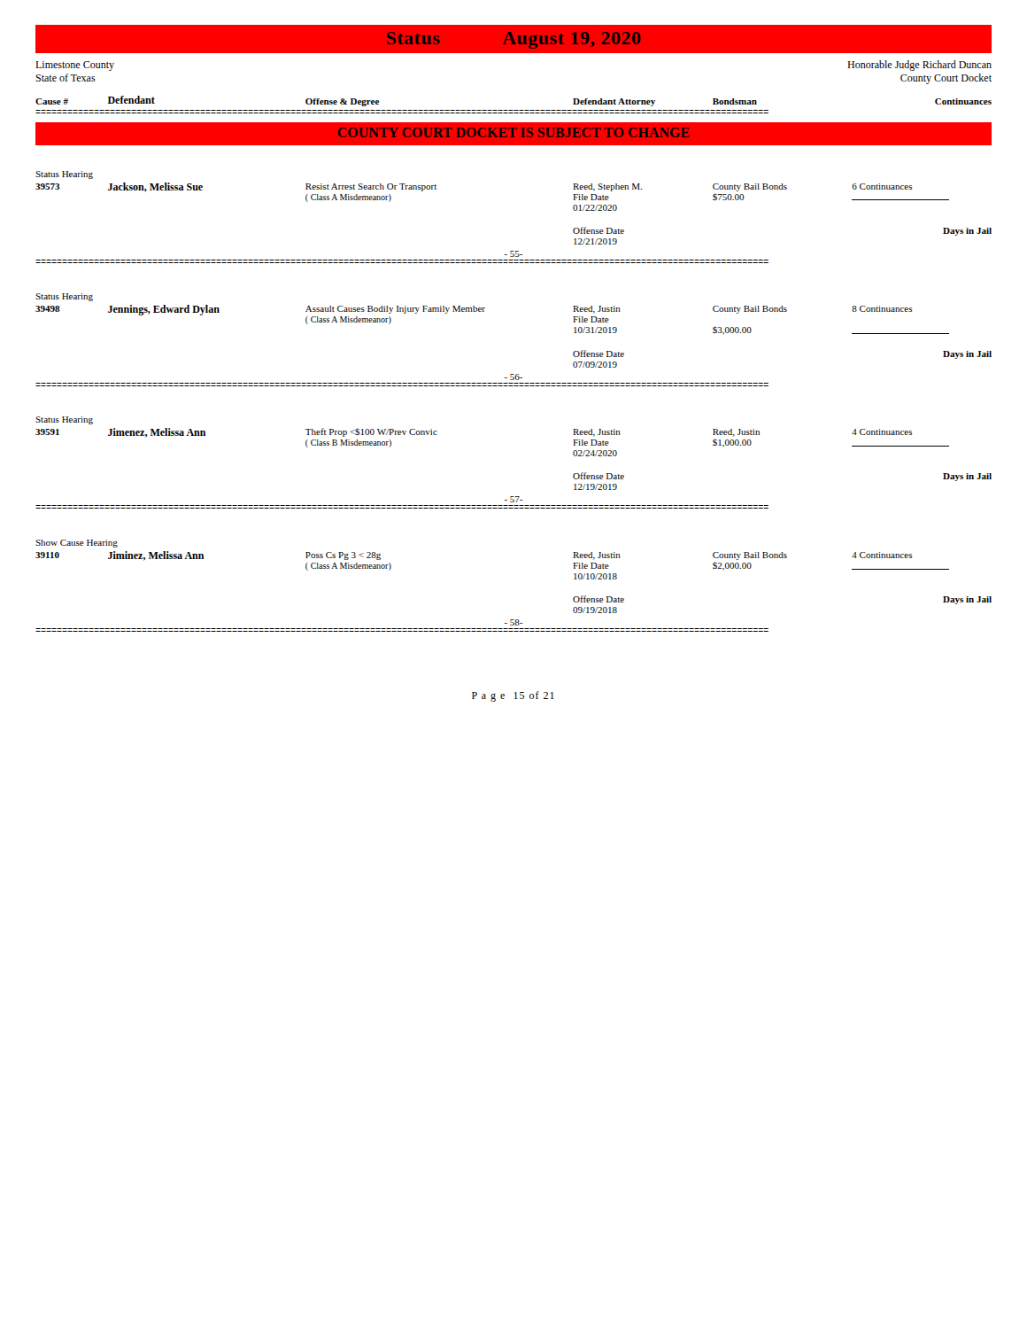Status August 19, 2020
| Limestone County | Honorable Judge Richard Duncan |
| State of Texas | County Court Docket |
| Cause # | Defendant | Offense & Degree | Defendant Attorney | Bondsman | Continuances |
==========================================================================================================================================
COUNTY COURT DOCKET IS SUBJECT TO CHANGE
Status Hearing
| 39573 | Jackson, Melissa Sue | Resist Arrest Search Or Transport ( Class A Misdemeanor) | Reed, Stephen M. File Date 01/22/2020 | County Bail Bonds $750.00 | 6 Continuances |
| | Offense Date 12/21/2019 | | Days in Jail |
- 55-
==========================================================================================================================================
Status Hearing
| 39498 | Jennings, Edward Dylan | Assault Causes Bodily Injury Family Member ( Class A Misdemeanor) | Reed, Justin File Date 10/31/2019 | County Bail Bonds $3,000.00 | 8 Continuances |
| | Offense Date 07/09/2019 | | Days in Jail |
- 56-
==========================================================================================================================================
Status Hearing
| 39591 | Jimenez, Melissa Ann | Theft Prop <$100 W/Prev Convic ( Class B Misdemeanor) | Reed, Justin File Date 02/24/2020 | Reed, Justin $1,000.00 | 4 Continuances |
| | Offense Date 12/19/2019 | | Days in Jail |
- 57-
==========================================================================================================================================
Show Cause Hearing
| 39110 | Jiminez, Melissa Ann | Poss Cs Pg 3 < 28g ( Class A Misdemeanor) | Reed, Justin File Date 10/10/2018 | County Bail Bonds $2,000.00 | 4 Continuances |
| | Offense Date 09/19/2018 | | Days in Jail |
- 58-
==========================================================================================================================================
P a g e 15 of 21